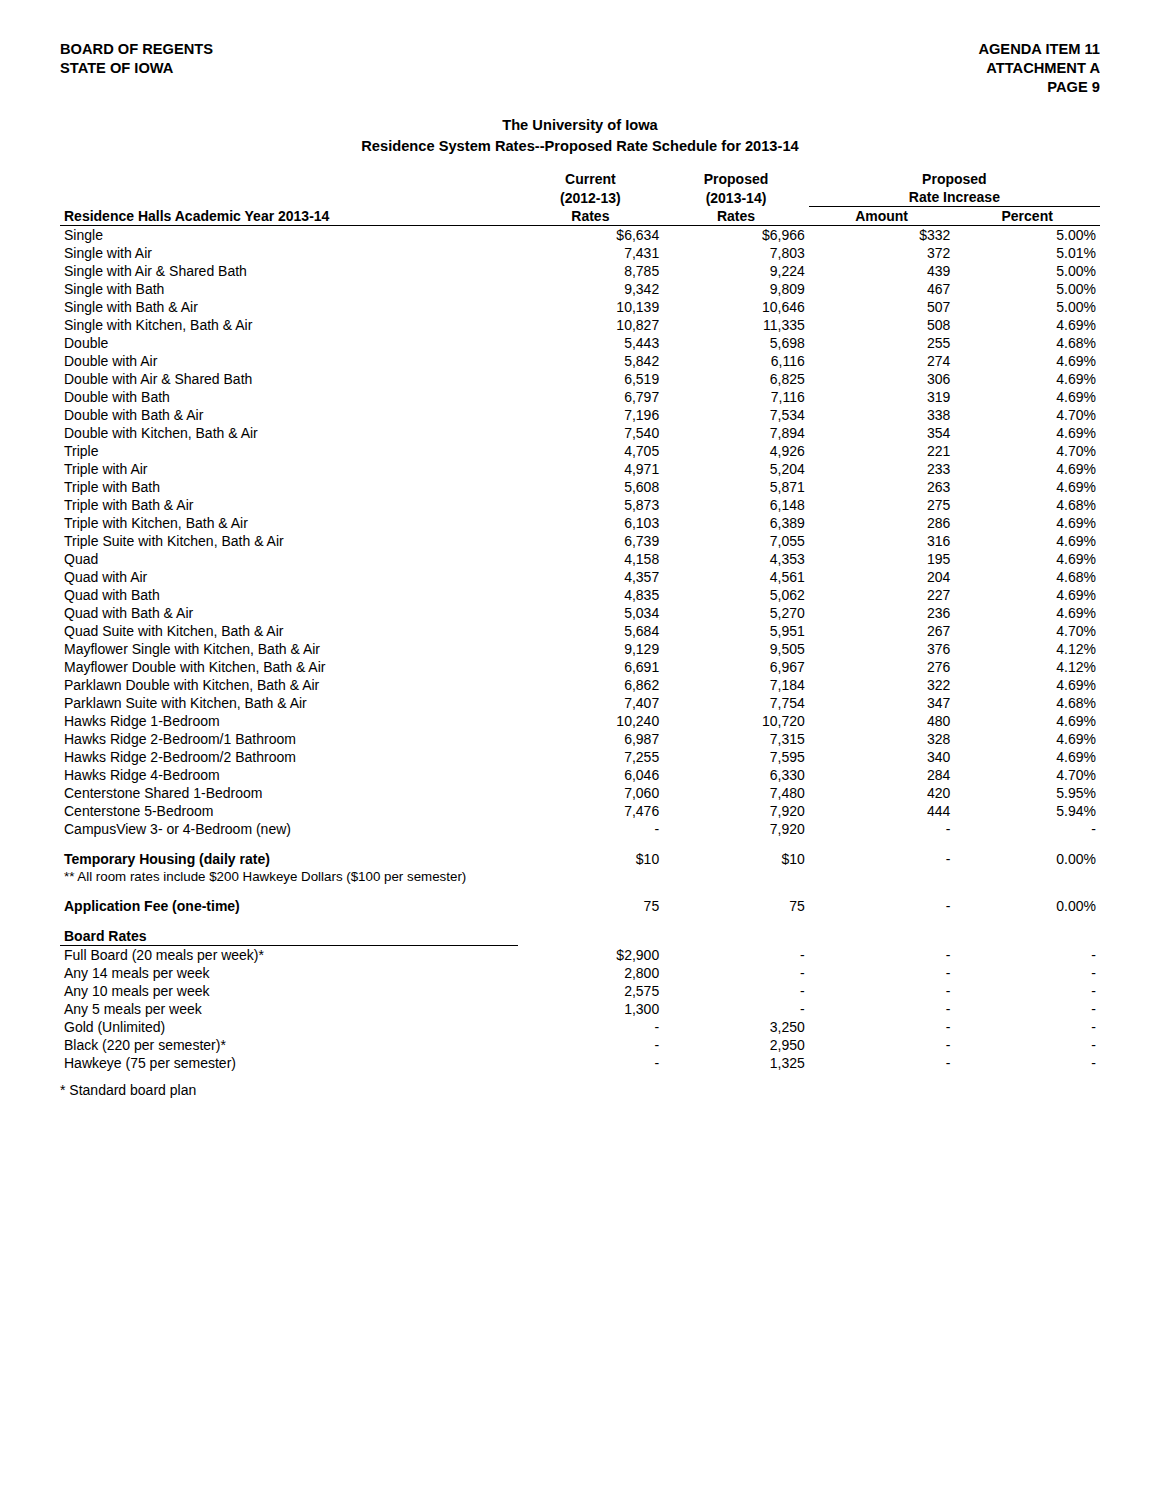BOARD OF REGENTS
STATE OF IOWA
AGENDA ITEM 11
ATTACHMENT A
PAGE 9
The University of Iowa
Residence System Rates--Proposed Rate Schedule for 2013-14
| | Current | Proposed | Proposed |
| --- | --- | --- | --- |
| | (2012-13) | (2013-14) | Rate Increase |
| Residence Halls Academic Year 2013-14 | Rates | Rates | Amount | Percent |
| Single | $6,634 | $6,966 | $332 | 5.00% |
| Single with Air | 7,431 | 7,803 | 372 | 5.01% |
| Single with Air & Shared Bath | 8,785 | 9,224 | 439 | 5.00% |
| Single with Bath | 9,342 | 9,809 | 467 | 5.00% |
| Single with Bath & Air | 10,139 | 10,646 | 507 | 5.00% |
| Single with Kitchen, Bath & Air | 10,827 | 11,335 | 508 | 4.69% |
| Double | 5,443 | 5,698 | 255 | 4.68% |
| Double with Air | 5,842 | 6,116 | 274 | 4.69% |
| Double with Air & Shared Bath | 6,519 | 6,825 | 306 | 4.69% |
| Double with Bath | 6,797 | 7,116 | 319 | 4.69% |
| Double with Bath & Air | 7,196 | 7,534 | 338 | 4.70% |
| Double with Kitchen, Bath & Air | 7,540 | 7,894 | 354 | 4.69% |
| Triple | 4,705 | 4,926 | 221 | 4.70% |
| Triple with Air | 4,971 | 5,204 | 233 | 4.69% |
| Triple with Bath | 5,608 | 5,871 | 263 | 4.69% |
| Triple with Bath & Air | 5,873 | 6,148 | 275 | 4.68% |
| Triple with Kitchen, Bath & Air | 6,103 | 6,389 | 286 | 4.69% |
| Triple Suite with Kitchen, Bath & Air | 6,739 | 7,055 | 316 | 4.69% |
| Quad | 4,158 | 4,353 | 195 | 4.69% |
| Quad with Air | 4,357 | 4,561 | 204 | 4.68% |
| Quad with Bath | 4,835 | 5,062 | 227 | 4.69% |
| Quad with Bath & Air | 5,034 | 5,270 | 236 | 4.69% |
| Quad Suite with Kitchen, Bath & Air | 5,684 | 5,951 | 267 | 4.70% |
| Mayflower Single with Kitchen, Bath & Air | 9,129 | 9,505 | 376 | 4.12% |
| Mayflower Double with Kitchen, Bath & Air | 6,691 | 6,967 | 276 | 4.12% |
| Parklawn Double with Kitchen, Bath & Air | 6,862 | 7,184 | 322 | 4.69% |
| Parklawn Suite with Kitchen, Bath & Air | 7,407 | 7,754 | 347 | 4.68% |
| Hawks Ridge 1-Bedroom | 10,240 | 10,720 | 480 | 4.69% |
| Hawks Ridge 2-Bedroom/1 Bathroom | 6,987 | 7,315 | 328 | 4.69% |
| Hawks Ridge 2-Bedroom/2 Bathroom | 7,255 | 7,595 | 340 | 4.69% |
| Hawks Ridge 4-Bedroom | 6,046 | 6,330 | 284 | 4.70% |
| Centerstone Shared 1-Bedroom | 7,060 | 7,480 | 420 | 5.95% |
| Centerstone 5-Bedroom | 7,476 | 7,920 | 444 | 5.94% |
| CampusView 3- or 4-Bedroom (new) | - | 7,920 | - | - |
| Temporary Housing (daily rate) | $10 | $10 | - | 0.00% |
| ** All room rates include $200 Hawkeye Dollars ($100 per semester) |
| Application Fee (one-time) | 75 | 75 | - | 0.00% |
| Board Rates | | | | |
| Full Board (20 meals per week)* | $2,900 | - | - | - |
| Any 14 meals per week | 2,800 | - | - | - |
| Any 10 meals per week | 2,575 | - | - | - |
| Any 5 meals per week | 1,300 | - | - | - |
| Gold (Unlimited) | - | 3,250 | - | - |
| Black (220 per semester)* | - | 2,950 | - | - |
| Hawkeye (75 per semester) | - | 1,325 | - | - |
* Standard board plan